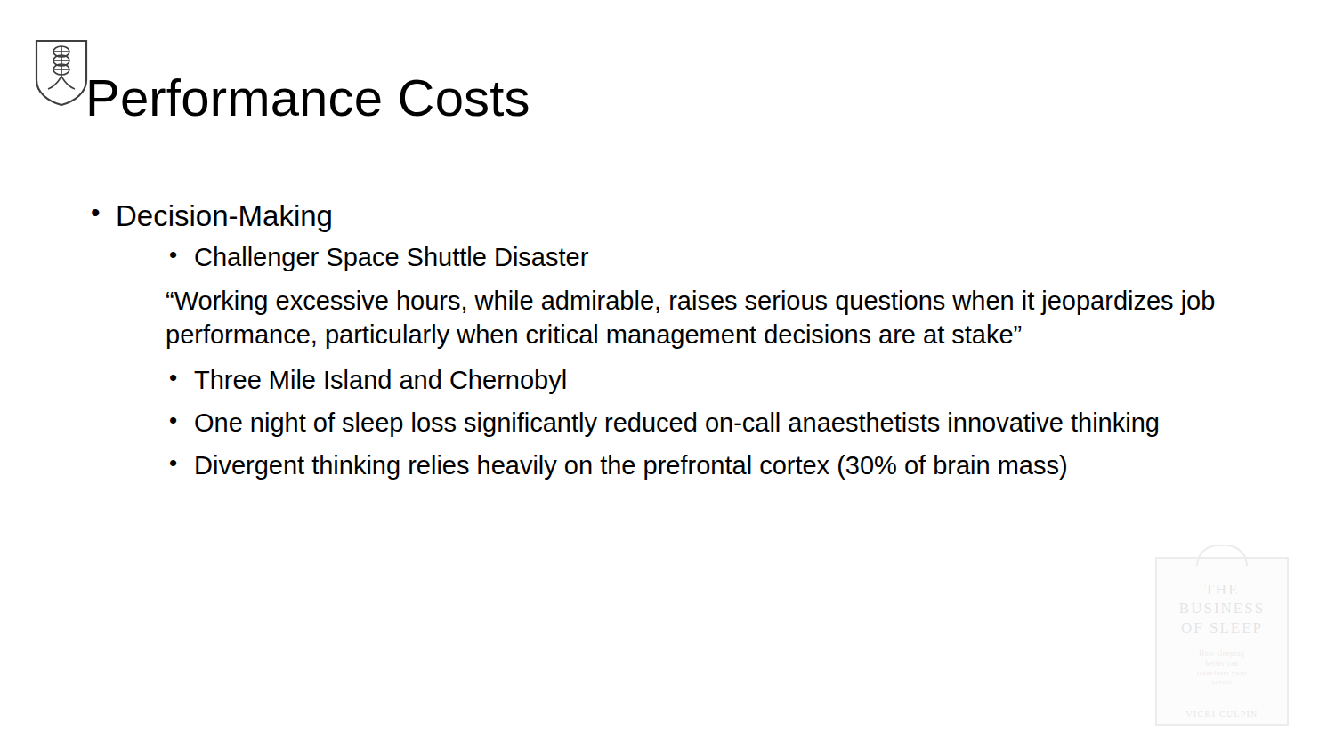Performance Costs
Decision-Making
Challenger Space Shuttle Disaster
“Working excessive hours, while admirable, raises serious questions when it jeopardizes job performance, particularly when critical management decisions are at stake”
Three Mile Island and Chernobyl
One night of sleep loss significantly reduced on-call anaesthetists innovative thinking
Divergent thinking relies heavily on the prefrontal cortex (30% of brain mass)
THE
BUSINESS
OF SLEEP
How sleeping
better can
transform your
career
VICKI CULPIN